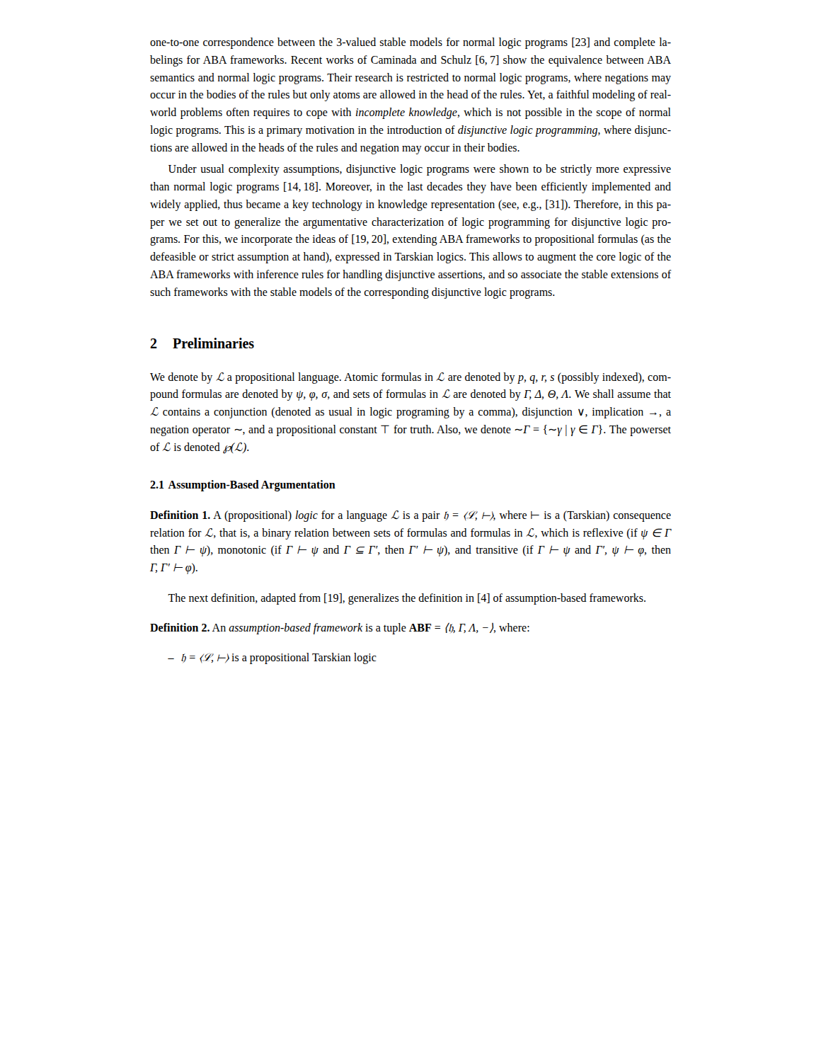one-to-one correspondence between the 3-valued stable models for normal logic programs [23] and complete labelings for ABA frameworks. Recent works of Caminada and Schulz [6, 7] show the equivalence between ABA semantics and normal logic programs. Their research is restricted to normal logic programs, where negations may occur in the bodies of the rules but only atoms are allowed in the head of the rules. Yet, a faithful modeling of real-world problems often requires to cope with incomplete knowledge, which is not possible in the scope of normal logic programs. This is a primary motivation in the introduction of disjunctive logic programming, where disjunctions are allowed in the heads of the rules and negation may occur in their bodies.
Under usual complexity assumptions, disjunctive logic programs were shown to be strictly more expressive than normal logic programs [14, 18]. Moreover, in the last decades they have been efficiently implemented and widely applied, thus became a key technology in knowledge representation (see, e.g., [31]). Therefore, in this paper we set out to generalize the argumentative characterization of logic programming for disjunctive logic programs. For this, we incorporate the ideas of [19, 20], extending ABA frameworks to propositional formulas (as the defeasible or strict assumption at hand), expressed in Tarskian logics. This allows to augment the core logic of the ABA frameworks with inference rules for handling disjunctive assertions, and so associate the stable extensions of such frameworks with the stable models of the corresponding disjunctive logic programs.
2 Preliminaries
We denote by ℒ a propositional language. Atomic formulas in ℒ are denoted by p, q, r, s (possibly indexed), compound formulas are denoted by ψ, φ, σ, and sets of formulas in ℒ are denoted by Γ, Δ, Θ, Λ. We shall assume that ℒ contains a conjunction (denoted as usual in logic programing by a comma), disjunction ∨, implication →, a negation operator ∼, and a propositional constant ⊤ for truth. Also, we denote ∼Γ = {∼γ | γ ∈ Γ}. The powerset of ℒ is denoted ℘(ℒ).
2.1 Assumption-Based Argumentation
Definition 1. A (propositional) logic for a language ℒ is a pair 𝔥 = ⟨ℒ, ⊢⟩, where ⊢ is a (Tarskian) consequence relation for ℒ, that is, a binary relation between sets of formulas and formulas in ℒ, which is reflexive (if ψ ∈ Γ then Γ ⊢ ψ), monotonic (if Γ ⊢ ψ and Γ ⊆ Γ′, then Γ′ ⊢ ψ), and transitive (if Γ ⊢ ψ and Γ′, ψ ⊢ φ, then Γ, Γ′ ⊢ φ).
The next definition, adapted from [19], generalizes the definition in [4] of assumption-based frameworks.
Definition 2. An assumption-based framework is a tuple ABF = ⟨𝔥, Γ, Λ, −⟩, where:
𝔥 = ⟨ℒ, ⊢⟩ is a propositional Tarskian logic